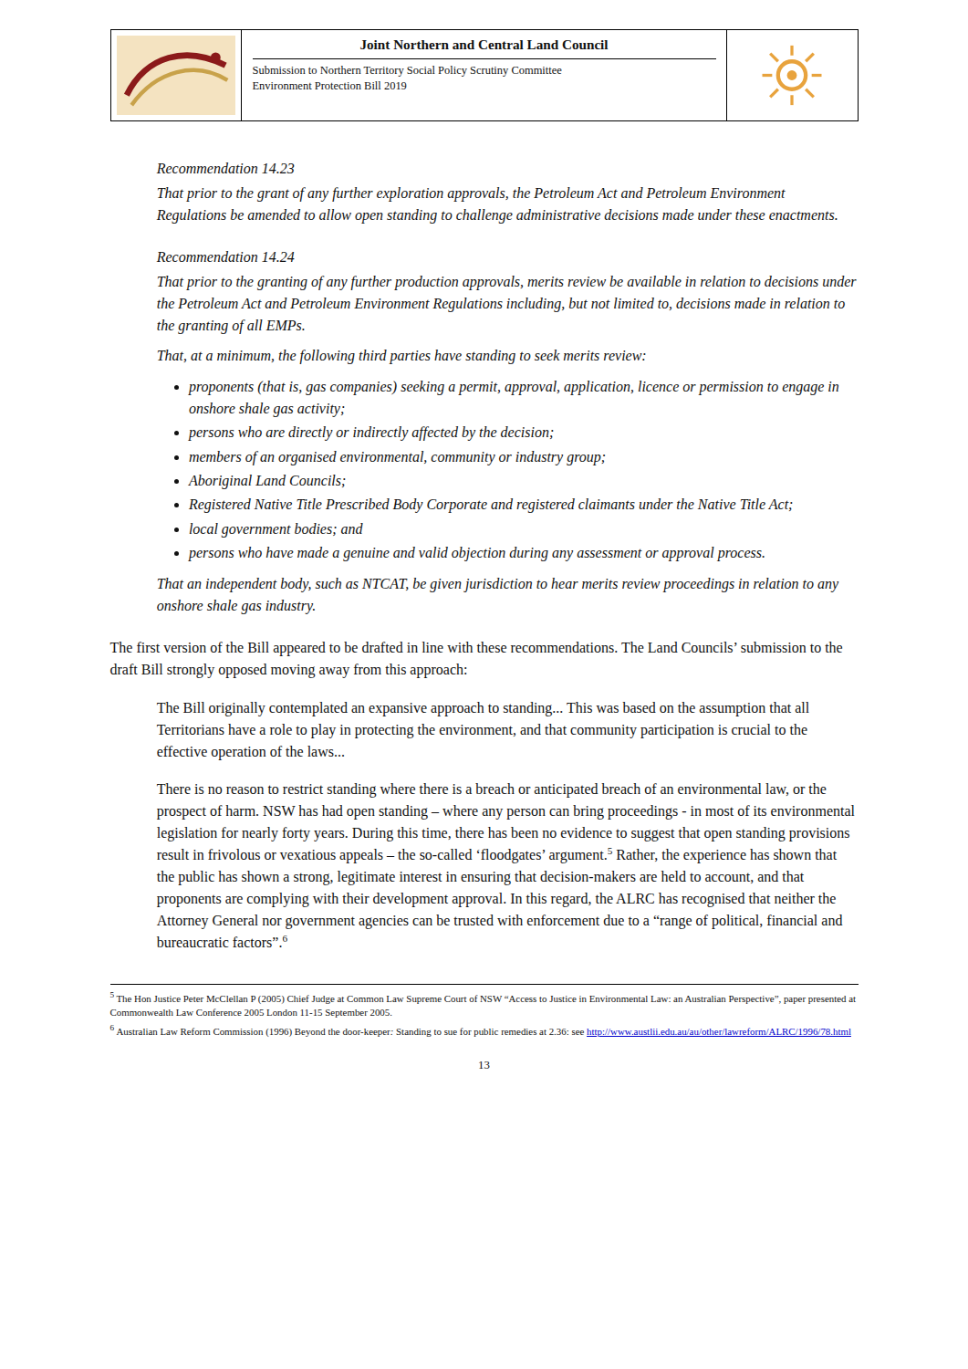Joint Northern and Central Land Council
Submission to Northern Territory Social Policy Scrutiny Committee
Environment Protection Bill 2019
Recommendation 14.23
That prior to the grant of any further exploration approvals, the Petroleum Act and Petroleum Environment Regulations be amended to allow open standing to challenge administrative decisions made under these enactments.
Recommendation 14.24
That prior to the granting of any further production approvals, merits review be available in relation to decisions under the Petroleum Act and Petroleum Environment Regulations including, but not limited to, decisions made in relation to the granting of all EMPs.
That, at a minimum, the following third parties have standing to seek merits review:
proponents (that is, gas companies) seeking a permit, approval, application, licence or permission to engage in onshore shale gas activity;
persons who are directly or indirectly affected by the decision;
members of an organised environmental, community or industry group;
Aboriginal Land Councils;
Registered Native Title Prescribed Body Corporate and registered claimants under the Native Title Act;
local government bodies; and
persons who have made a genuine and valid objection during any assessment or approval process.
That an independent body, such as NTCAT, be given jurisdiction to hear merits review proceedings in relation to any onshore shale gas industry.
The first version of the Bill appeared to be drafted in line with these recommendations. The Land Councils’ submission to the draft Bill strongly opposed moving away from this approach:
The Bill originally contemplated an expansive approach to standing... This was based on the assumption that all Territorians have a role to play in protecting the environment, and that community participation is crucial to the effective operation of the laws...
There is no reason to restrict standing where there is a breach or anticipated breach of an environmental law, or the prospect of harm. NSW has had open standing – where any person can bring proceedings - in most of its environmental legislation for nearly forty years. During this time, there has been no evidence to suggest that open standing provisions result in frivolous or vexatious appeals – the so-called ‘floodgates’ argument.5 Rather, the experience has shown that the public has shown a strong, legitimate interest in ensuring that decision-makers are held to account, and that proponents are complying with their development approval. In this regard, the ALRC has recognised that neither the Attorney General nor government agencies can be trusted with enforcement due to a “range of political, financial and bureaucratic factors”.6
5 The Hon Justice Peter McClellan P (2005) Chief Judge at Common Law Supreme Court of NSW “Access to Justice in Environmental Law: an Australian Perspective”, paper presented at Commonwealth Law Conference 2005 London 11-15 September 2005.
6 Australian Law Reform Commission (1996) Beyond the door-keeper: Standing to sue for public remedies at 2.36: see http://www.austlii.edu.au/au/other/lawreform/ALRC/1996/78.html
13